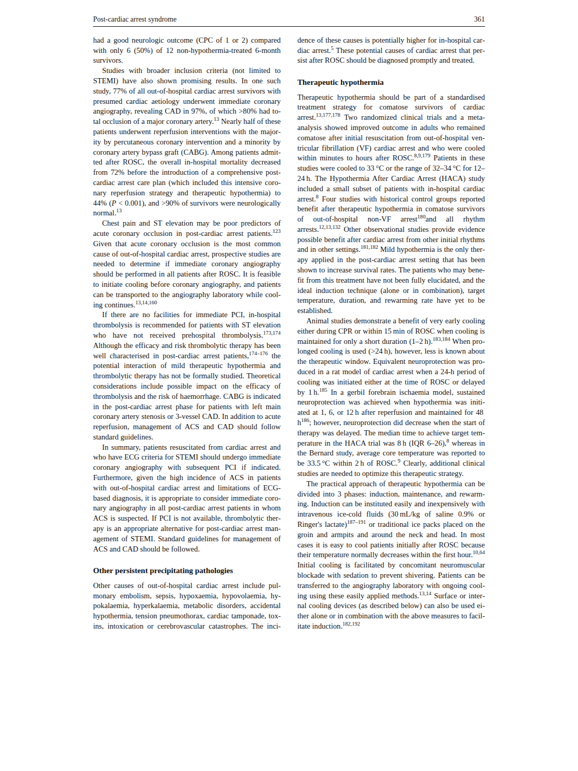Post-cardiac arrest syndrome 361
had a good neurologic outcome (CPC of 1 or 2) compared with only 6 (50%) of 12 non-hypothermia-treated 6-month survivors.
Studies with broader inclusion criteria (not limited to STEMI) have also shown promising results. In one such study, 77% of all out-of-hospital cardiac arrest survivors with presumed cardiac aetiology underwent immediate coronary angiography, revealing CAD in 97%, of which >80% had total occlusion of a major coronary artery.13 Nearly half of these patients underwent reperfusion interventions with the majority by percutaneous coronary intervention and a minority by coronary artery bypass graft (CABG). Among patients admitted after ROSC, the overall in-hospital mortality decreased from 72% before the introduction of a comprehensive post-cardiac arrest care plan (which included this intensive coronary reperfusion strategy and therapeutic hypothermia) to 44% (P < 0.001), and >90% of survivors were neurologically normal.13
Chest pain and ST elevation may be poor predictors of acute coronary occlusion in post-cardiac arrest patients.123 Given that acute coronary occlusion is the most common cause of out-of-hospital cardiac arrest, prospective studies are needed to determine if immediate coronary angiography should be performed in all patients after ROSC. It is feasible to initiate cooling before coronary angiography, and patients can be transported to the angiography laboratory while cooling continues.13,14,160
If there are no facilities for immediate PCI, in-hospital thrombolysis is recommended for patients with ST elevation who have not received prehospital thrombolysis.173,174 Although the efficacy and risk thrombolytic therapy has been well characterised in post-cardiac arrest patients,174–176 the potential interaction of mild therapeutic hypothermia and thrombolytic therapy has not be formally studied. Theoretical considerations include possible impact on the efficacy of thrombolysis and the risk of haemorrhage. CABG is indicated in the post-cardiac arrest phase for patients with left main coronary artery stenosis or 3-vessel CAD. In addition to acute reperfusion, management of ACS and CAD should follow standard guidelines.
In summary, patients resuscitated from cardiac arrest and who have ECG criteria for STEMI should undergo immediate coronary angiography with subsequent PCI if indicated. Furthermore, given the high incidence of ACS in patients with out-of-hospital cardiac arrest and limitations of ECG-based diagnosis, it is appropriate to consider immediate coronary angiography in all post-cardiac arrest patients in whom ACS is suspected. If PCI is not available, thrombolytic therapy is an appropriate alternative for post-cardiac arrest management of STEMI. Standard guidelines for management of ACS and CAD should be followed.
Other persistent precipitating pathologies
Other causes of out-of-hospital cardiac arrest include pulmonary embolism, sepsis, hypoxaemia, hypovolaemia, hypokalaemia, hyperkalaemia, metabolic disorders, accidental hypothermia, tension pneumothorax, cardiac tamponade, toxins, intoxication or cerebrovascular catastrophes. The incidence of these causes is potentially higher for in-hospital cardiac arrest.5 These potential causes of cardiac arrest that persist after ROSC should be diagnosed promptly and treated.
Therapeutic hypothermia
Therapeutic hypothermia should be part of a standardised treatment strategy for comatose survivors of cardiac arrest.13,177,178 Two randomized clinical trials and a meta-analysis showed improved outcome in adults who remained comatose after initial resuscitation from out-of-hospital ventricular fibrillation (VF) cardiac arrest and who were cooled within minutes to hours after ROSC.8,9,179 Patients in these studies were cooled to 33 °C or the range of 32–34 °C for 12–24 h. The Hypothermia After Cardiac Arrest (HACA) study included a small subset of patients with in-hospital cardiac arrest.8 Four studies with historical control groups reported benefit after therapeutic hypothermia in comatose survivors of out-of-hospital non-VF arrest180and all rhythm arrests.12,13,132 Other observational studies provide evidence possible benefit after cardiac arrest from other initial rhythms and in other settings.181,182 Mild hypothermia is the only therapy applied in the post-cardiac arrest setting that has been shown to increase survival rates. The patients who may benefit from this treatment have not been fully elucidated, and the ideal induction technique (alone or in combination), target temperature, duration, and rewarming rate have yet to be established.
Animal studies demonstrate a benefit of very early cooling either during CPR or within 15 min of ROSC when cooling is maintained for only a short duration (1–2 h).183,184 When prolonged cooling is used (>24 h), however, less is known about the therapeutic window. Equivalent neuroprotection was produced in a rat model of cardiac arrest when a 24-h period of cooling was initiated either at the time of ROSC or delayed by 1 h.185 In a gerbil forebrain ischaemia model, sustained neuroprotection was achieved when hypothermia was initiated at 1, 6, or 12 h after reperfusion and maintained for 48 h186; however, neuroprotection did decrease when the start of therapy was delayed. The median time to achieve target temperature in the HACA trial was 8 h (IQR 6–26),8 whereas in the Bernard study, average core temperature was reported to be 33.5 °C within 2 h of ROSC.9 Clearly, additional clinical studies are needed to optimize this therapeutic strategy.
The practical approach of therapeutic hypothermia can be divided into 3 phases: induction, maintenance, and rewarming. Induction can be instituted easily and inexpensively with intravenous ice-cold fluids (30 mL/kg of saline 0.9% or Ringer's lactate)187–191 or traditional ice packs placed on the groin and armpits and around the neck and head. In most cases it is easy to cool patients initially after ROSC because their temperature normally decreases within the first hour.10,64 Initial cooling is facilitated by concomitant neuromuscular blockade with sedation to prevent shivering. Patients can be transferred to the angiography laboratory with ongoing cooling using these easily applied methods.13,14 Surface or internal cooling devices (as described below) can also be used either alone or in combination with the above measures to facilitate induction.182,192